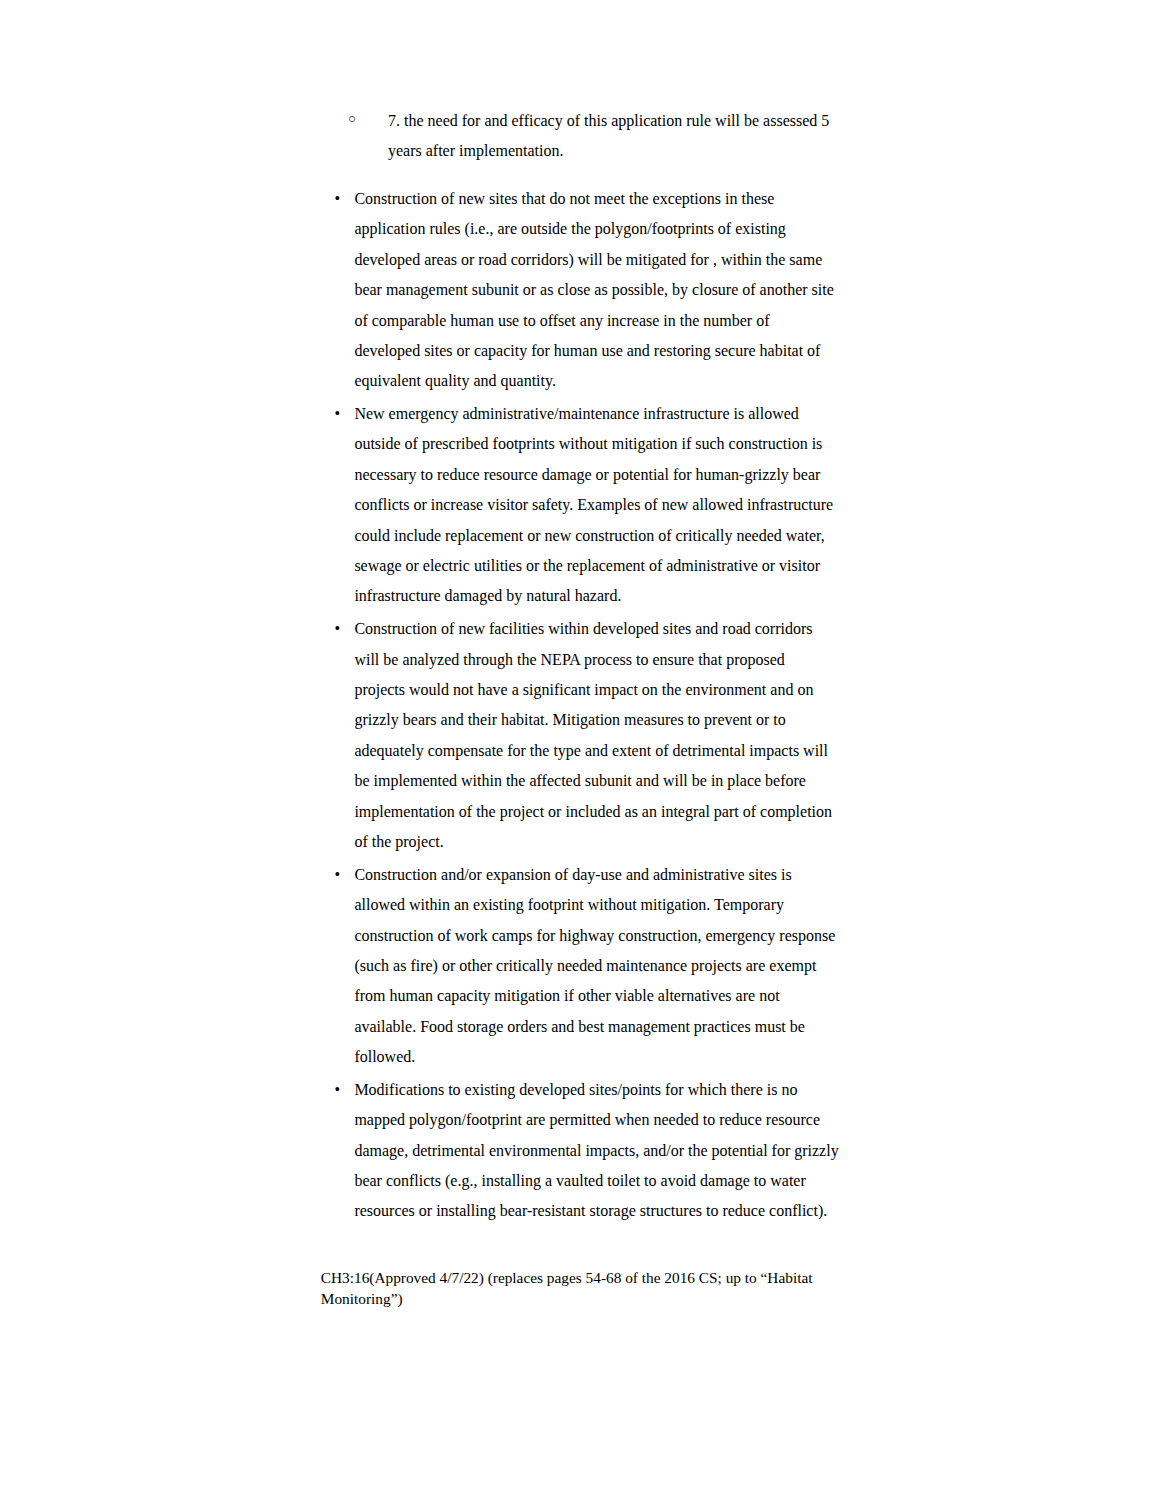7. the need for and efficacy of this application rule will be assessed 5 years after implementation.
Construction of new sites that do not meet the exceptions in these application rules (i.e., are outside the polygon/footprints of existing developed areas or road corridors) will be mitigated for , within the same bear management subunit or as close as possible, by closure of another site of comparable human use to offset any increase in the number of developed sites or capacity for human use and restoring secure habitat of equivalent quality and quantity.
New emergency administrative/maintenance infrastructure is allowed outside of prescribed footprints without mitigation if such construction is necessary to reduce resource damage or potential for human-grizzly bear conflicts or increase visitor safety. Examples of new allowed infrastructure could include replacement or new construction of critically needed water, sewage or electric utilities or the replacement of administrative or visitor infrastructure damaged by natural hazard.
Construction of new facilities within developed sites and road corridors will be analyzed through the NEPA process to ensure that proposed projects would not have a significant impact on the environment and on grizzly bears and their habitat. Mitigation measures to prevent or to adequately compensate for the type and extent of detrimental impacts will be implemented within the affected subunit and will be in place before implementation of the project or included as an integral part of completion of the project.
Construction and/or expansion of day-use and administrative sites is allowed within an existing footprint without mitigation. Temporary construction of work camps for highway construction, emergency response (such as fire) or other critically needed maintenance projects are exempt from human capacity mitigation if other viable alternatives are not available. Food storage orders and best management practices must be followed.
Modifications to existing developed sites/points for which there is no mapped polygon/footprint are permitted when needed to reduce resource damage, detrimental environmental impacts, and/or the potential for grizzly bear conflicts (e.g., installing a vaulted toilet to avoid damage to water resources or installing bear-resistant storage structures to reduce conflict).
CH3:16(Approved 4/7/22) (replaces pages 54-68 of the 2016 CS; up to “Habitat Monitoring”)